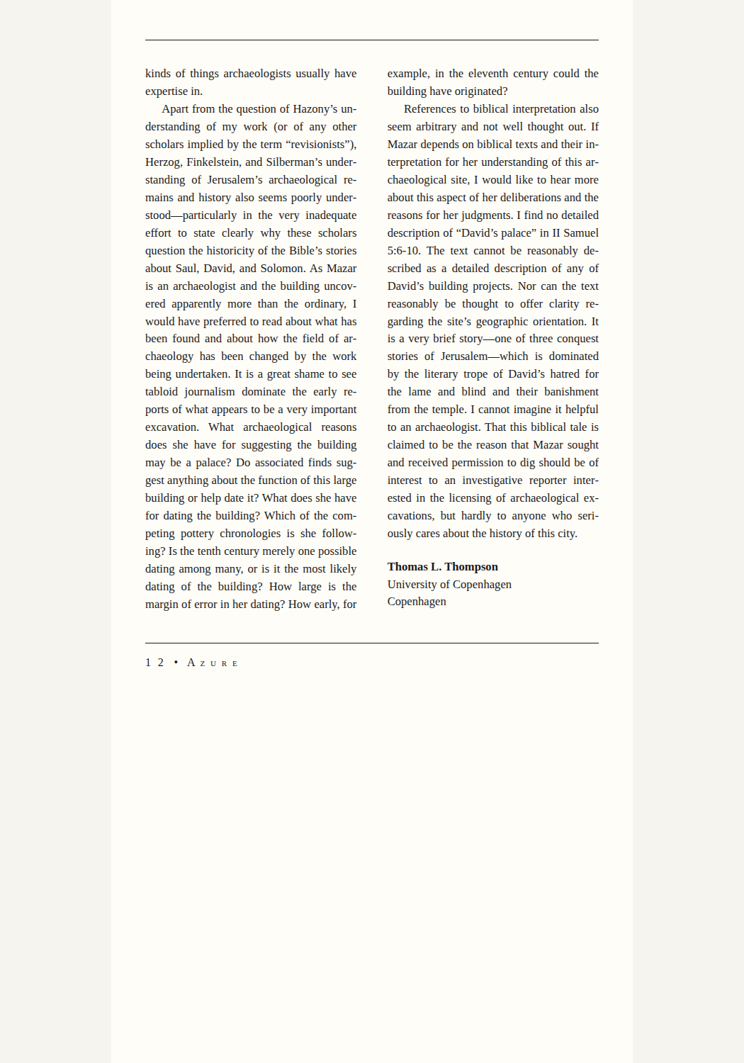kinds of things archaeologists usually have expertise in.
Apart from the question of Hazony’s understanding of my work (or of any other scholars implied by the term “revisionists”), Herzog, Finkelstein, and Silberman’s understanding of Jerusalem’s archaeological remains and history also seems poorly understood—particularly in the very inadequate effort to state clearly why these scholars question the historicity of the Bible’s stories about Saul, David, and Solomon. As Mazar is an archaeologist and the building uncovered apparently more than the ordinary, I would have preferred to read about what has been found and about how the field of archaeology has been changed by the work being undertaken. It is a great shame to see tabloid journalism dominate the early reports of what appears to be a very important excavation. What archaeological reasons does she have for suggesting the building may be a palace? Do associated finds suggest anything about the function of this large building or help date it? What does she have for dating the building? Which of the competing pottery chronologies is she following? Is the tenth century merely one possible dating among many, or is it the most likely dating of the building? How large is the margin of error in her dating? How early, for example, in the eleventh century could the building have originated?
References to biblical interpretation also seem arbitrary and not well thought out. If Mazar depends on biblical texts and their interpretation for her understanding of this archaeological site, I would like to hear more about this aspect of her deliberations and the reasons for her judgments. I find no detailed description of “David’s palace” in II Samuel 5:6-10. The text cannot be reasonably described as a detailed description of any of David’s building projects. Nor can the text reasonably be thought to offer clarity regarding the site’s geographic orientation. It is a very brief story—one of three conquest stories of Jerusalem—which is dominated by the literary trope of David’s hatred for the lame and blind and their banishment from the temple. I cannot imagine it helpful to an archaeologist. That this biblical tale is claimed to be the reason that Mazar sought and received permission to dig should be of interest to an investigative reporter interested in the licensing of archaeological excavations, but hardly to anyone who seriously cares about the history of this city.
Thomas L. Thompson
University of Copenhagen
Copenhagen
1 2 • A z u r e